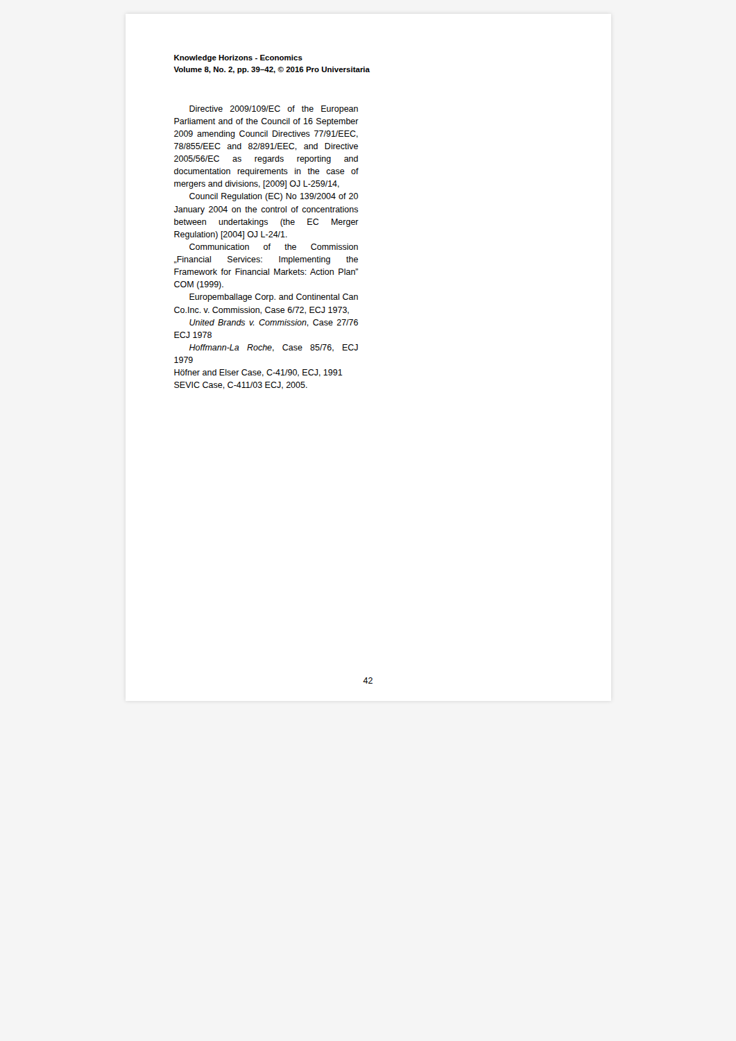Knowledge Horizons - Economics
Volume 8, No. 2, pp. 39–42, © 2016 Pro Universitaria
Directive 2009/109/EC of the European Parliament and of the Council of 16 September 2009 amending Council Directives 77/91/EEC, 78/855/EEC and 82/891/EEC, and Directive 2005/56/EC as regards reporting and documentation requirements in the case of mergers and divisions, [2009] OJ L-259/14,
Council Regulation (EC) No 139/2004 of 20 January 2004 on the control of concentrations between undertakings (the EC Merger Regulation) [2004] OJ L-24/1.
Communication of the Commission „Financial Services: Implementing the Framework for Financial Markets: Action Plan” COM (1999).
Europemballage Corp. and Continental Can Co.Inc. v. Commission, Case 6/72, ECJ 1973,
United Brands v. Commission, Case 27/76 ECJ 1978
Hoffmann-La Roche, Case 85/76, ECJ 1979
Höfner and Elser Case, C-41/90, ECJ, 1991
SEVIC Case, C-411/03 ECJ, 2005.
42